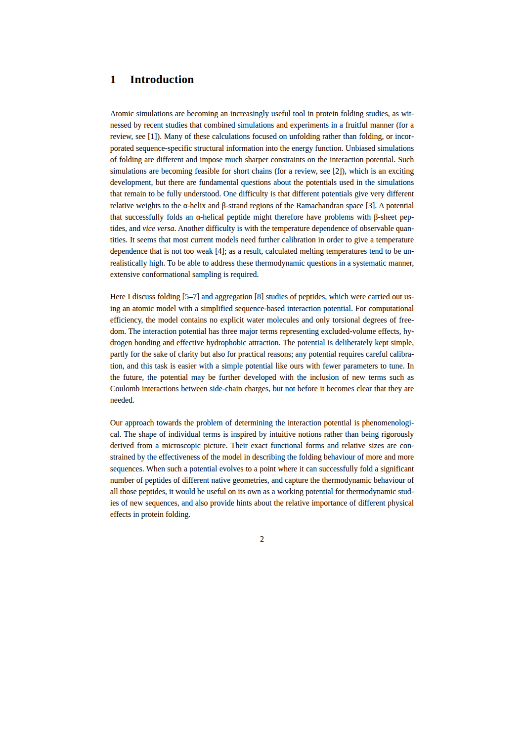1 Introduction
Atomic simulations are becoming an increasingly useful tool in protein folding studies, as witnessed by recent studies that combined simulations and experiments in a fruitful manner (for a review, see [1]). Many of these calculations focused on unfolding rather than folding, or incorporated sequence-specific structural information into the energy function. Unbiased simulations of folding are different and impose much sharper constraints on the interaction potential. Such simulations are becoming feasible for short chains (for a review, see [2]), which is an exciting development, but there are fundamental questions about the potentials used in the simulations that remain to be fully understood. One difficulty is that different potentials give very different relative weights to the α-helix and β-strand regions of the Ramachandran space [3]. A potential that successfully folds an α-helical peptide might therefore have problems with β-sheet peptides, and vice versa. Another difficulty is with the temperature dependence of observable quantities. It seems that most current models need further calibration in order to give a temperature dependence that is not too weak [4]; as a result, calculated melting temperatures tend to be unrealistically high. To be able to address these thermodynamic questions in a systematic manner, extensive conformational sampling is required.
Here I discuss folding [5–7] and aggregation [8] studies of peptides, which were carried out using an atomic model with a simplified sequence-based interaction potential. For computational efficiency, the model contains no explicit water molecules and only torsional degrees of freedom. The interaction potential has three major terms representing excluded-volume effects, hydrogen bonding and effective hydrophobic attraction. The potential is deliberately kept simple, partly for the sake of clarity but also for practical reasons; any potential requires careful calibration, and this task is easier with a simple potential like ours with fewer parameters to tune. In the future, the potential may be further developed with the inclusion of new terms such as Coulomb interactions between side-chain charges, but not before it becomes clear that they are needed.
Our approach towards the problem of determining the interaction potential is phenomenological. The shape of individual terms is inspired by intuitive notions rather than being rigorously derived from a microscopic picture. Their exact functional forms and relative sizes are constrained by the effectiveness of the model in describing the folding behaviour of more and more sequences. When such a potential evolves to a point where it can successfully fold a significant number of peptides of different native geometries, and capture the thermodynamic behaviour of all those peptides, it would be useful on its own as a working potential for thermodynamic studies of new sequences, and also provide hints about the relative importance of different physical effects in protein folding.
2